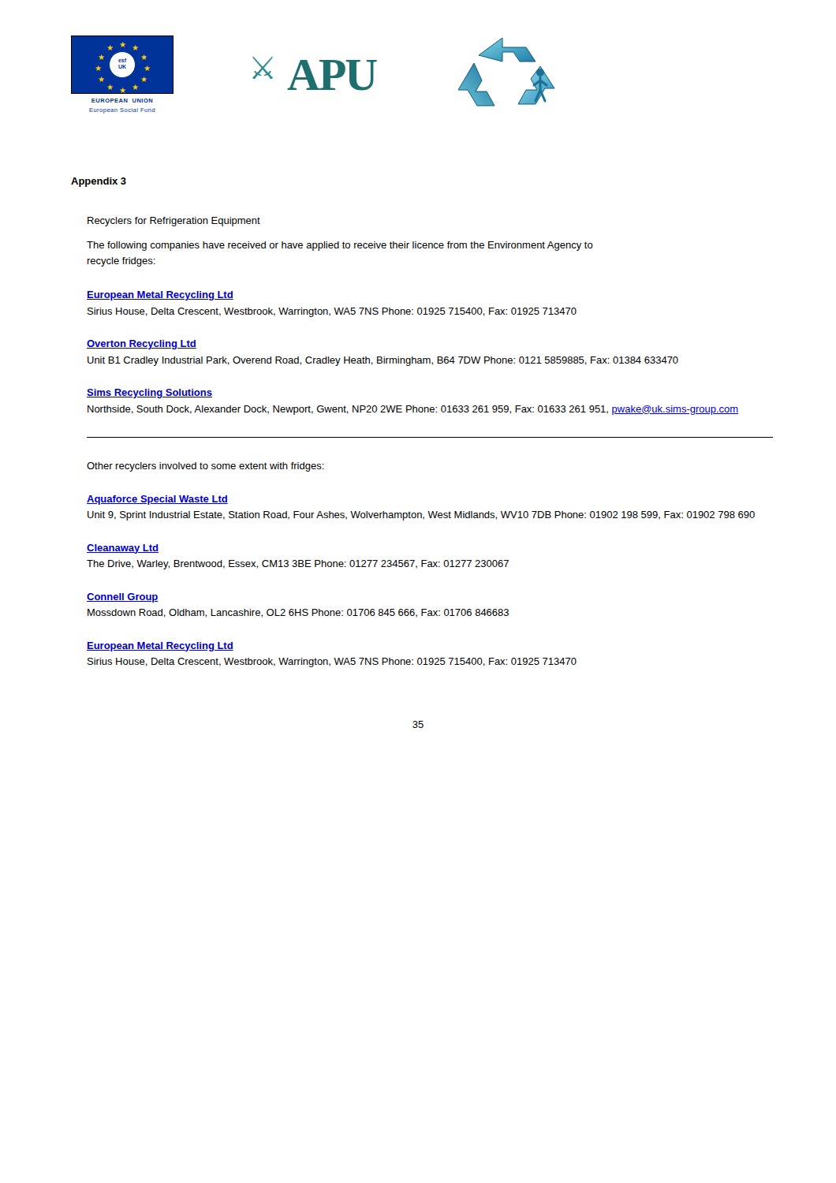★ ★ ★ ★ ★ ★ ★ ★ ★ ★ ★ ★
esf
UK
EUROPEAN UNION
European Social Fund
⚔
APU
Appendix 3
Recyclers for Refrigeration Equipment
The following companies have received or have applied to receive their licence from the Environment Agency to recycle fridges:
European Metal Recycling Ltd Sirius House, Delta Crescent, Westbrook, Warrington, WA5 7NS Phone: 01925 715400, Fax: 01925 713470
Overton Recycling Ltd Unit B1 Cradley Industrial Park, Overend Road, Cradley Heath, Birmingham, B64 7DW Phone: 0121 5859885, Fax: 01384 633470
Sims Recycling Solutions Northside, South Dock, Alexander Dock, Newport, Gwent, NP20 2WE Phone: 01633 261 959, Fax: 01633 261 951, pwake@uk.sims-group.com
Other recyclers involved to some extent with fridges:
Aquaforce Special Waste Ltd Unit 9, Sprint Industrial Estate, Station Road, Four Ashes, Wolverhampton, West Midlands, WV10 7DB Phone: 01902 198 599, Fax: 01902 798 690
Cleanaway Ltd The Drive, Warley, Brentwood, Essex, CM13 3BE Phone: 01277 234567, Fax: 01277 230067
Connell Group Mossdown Road, Oldham, Lancashire, OL2 6HS Phone: 01706 845 666, Fax: 01706 846683
European Metal Recycling Ltd Sirius House, Delta Crescent, Westbrook, Warrington, WA5 7NS Phone: 01925 715400, Fax: 01925 713470
35